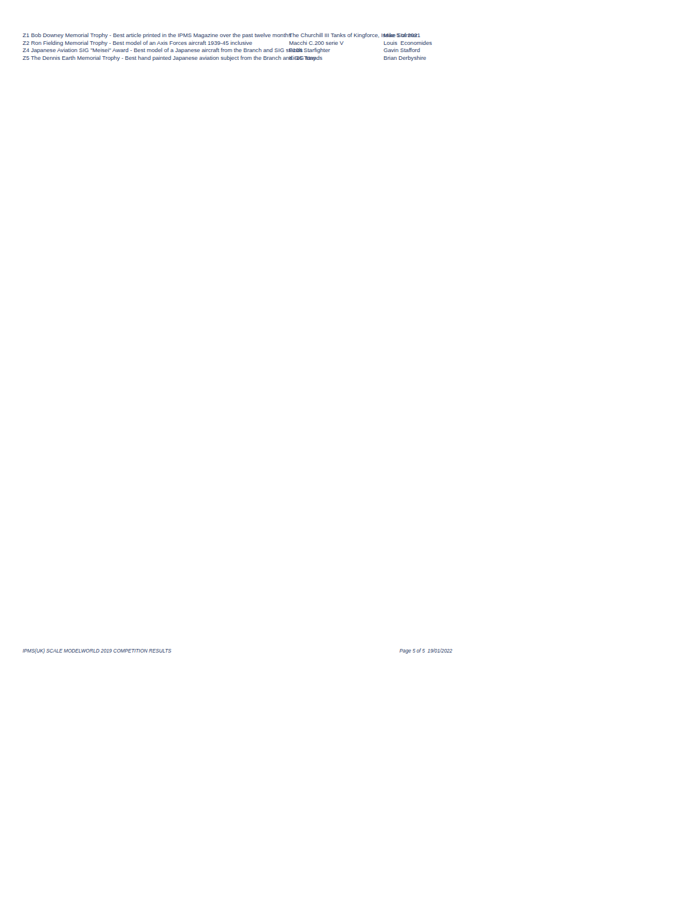| Z1 Bob Downey Memorial Trophy - Best article printed in the IPMS Magazine over the past twelve months | The Churchill III Tanks of Kingforce, Issue 5 of 2021 | Mike Starmer |
| Z2 Ron Fielding Memorial Trophy - Best model of an Axis Forces aircraft 1939-45 inclusive | Macchi C.200 serie V | Louis Economides |
| Z4 Japanese Aviation SIG "Meisei" Award - Best model of a Japanese aircraft from the Branch and SIG stands | F104 Starfighter | Gavin Stafford |
| Z5 The Dennis Earth Memorial Trophy - Best hand painted Japanese aviation subject from the Branch and SIG stands | Ki-16 Tony | Brian Derbyshire |
IPMS(UK) SCALE MODELWORLD 2019 COMPETITION RESULTS Page 5 of 5 19/01/2022